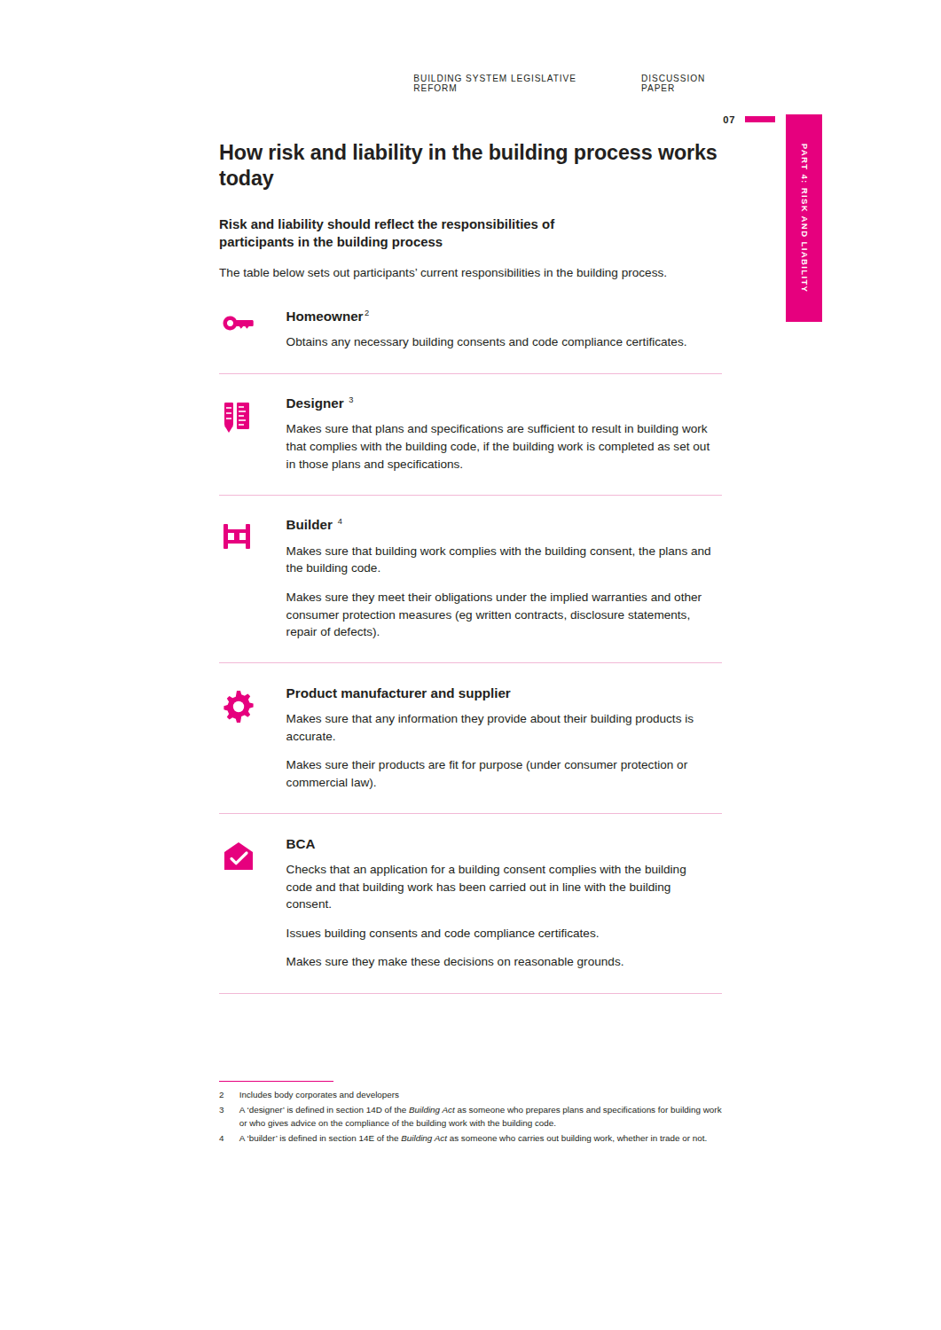Building System Legislative Reform
Discussion Paper
07
Part 4: Risk and Liability
How risk and liability in the building process works today
Risk and liability should reflect the responsibilities of participants in the building process
The table below sets out participants’ current responsibilities in the building process.
Homeowner2
Obtains any necessary building consents and code compliance certificates.
Designer 3
Makes sure that plans and specifications are sufficient to result in building work that complies with the building code, if the building work is completed as set out in those plans and specifications.
Builder 4
Makes sure that building work complies with the building consent, the plans and the building code.
Makes sure they meet their obligations under the implied warranties and other consumer protection measures (eg written contracts, disclosure statements, repair of defects).
Product manufacturer and supplier
Makes sure that any information they provide about their building products is accurate.
Makes sure their products are fit for purpose (under consumer protection or commercial law).
BCA
Checks that an application for a building consent complies with the building code and that building work has been carried out in line with the building consent.
Issues building consents and code compliance certificates.
Makes sure they make these decisions on reasonable grounds.
2 Includes body corporates and developers
3 A ‘designer’ is defined in section 14D of the Building Act as someone who prepares plans and specifications for building work or who gives advice on the compliance of the building work with the building code.
4 A ‘builder’ is defined in section 14E of the Building Act as someone who carries out building work, whether in trade or not.